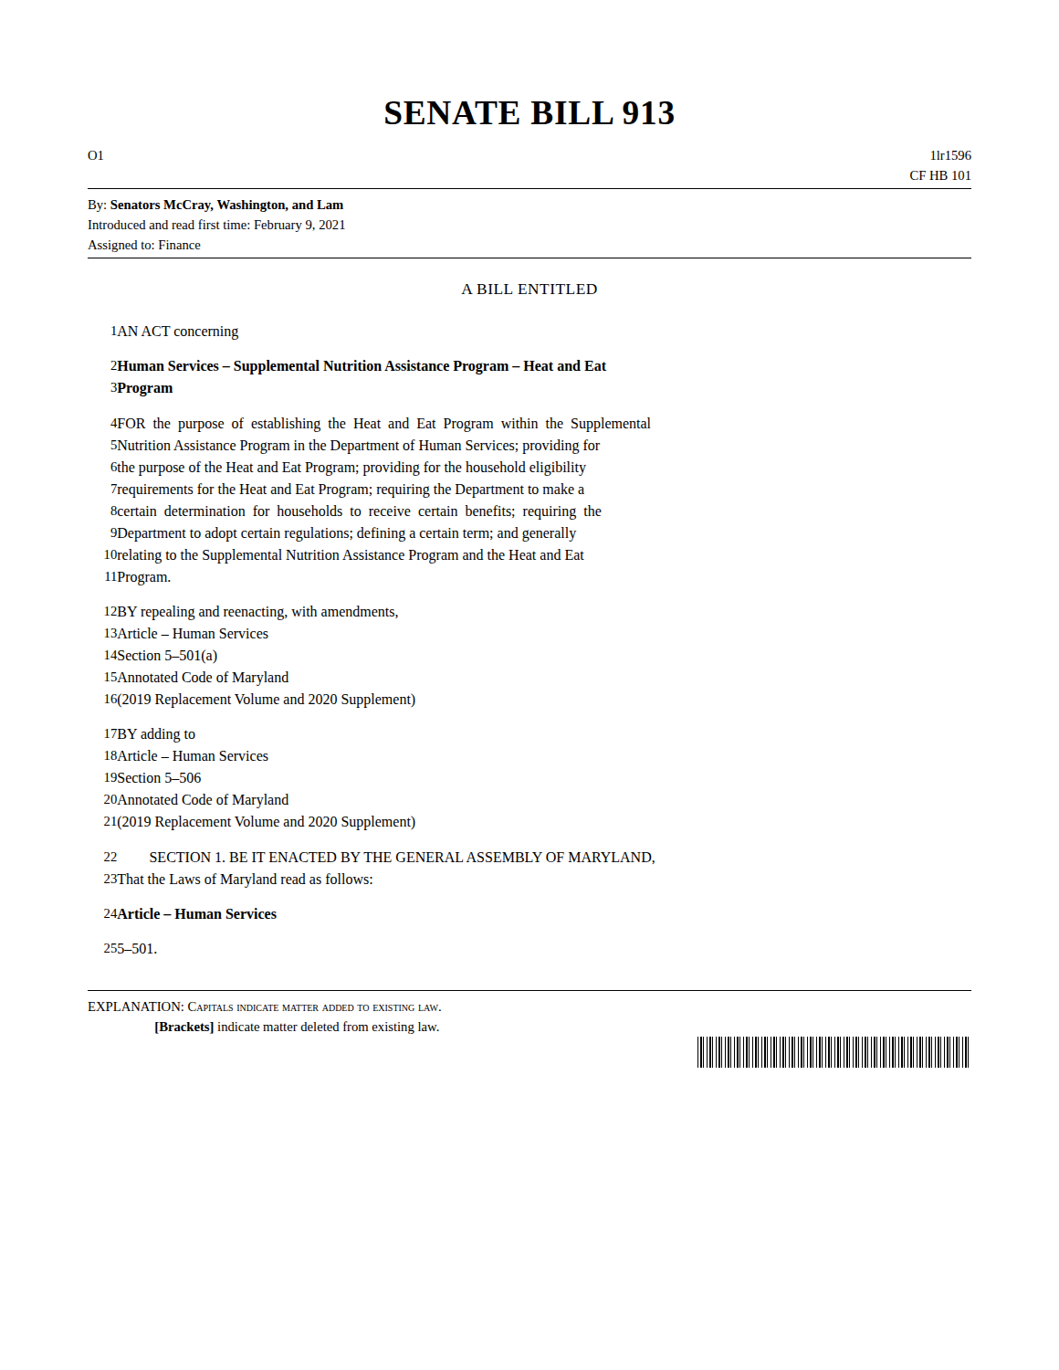SENATE BILL 913
O1
1lr1596
CF HB 101
By: Senators McCray, Washington, and Lam
Introduced and read first time: February 9, 2021
Assigned to: Finance
A BILL ENTITLED
| 1 | AN ACT concerning |
| 2 | Human Services – Supplemental Nutrition Assistance Program – Heat and Eat |
| 3 | Program |
| 4 | FOR the purpose of establishing the Heat and Eat Program within the Supplemental |
| 5 | Nutrition Assistance Program in the Department of Human Services; providing for |
| 6 | the purpose of the Heat and Eat Program; providing for the household eligibility |
| 7 | requirements for the Heat and Eat Program; requiring the Department to make a |
| 8 | certain determination for households to receive certain benefits; requiring the |
| 9 | Department to adopt certain regulations; defining a certain term; and generally |
| 10 | relating to the Supplemental Nutrition Assistance Program and the Heat and Eat |
| 11 | Program. |
| 12 | BY repealing and reenacting, with amendments, |
| 13 | Article – Human Services |
| 14 | Section 5–501(a) |
| 15 | Annotated Code of Maryland |
| 16 | (2019 Replacement Volume and 2020 Supplement) |
| 17 | BY adding to |
| 18 | Article – Human Services |
| 19 | Section 5–506 |
| 20 | Annotated Code of Maryland |
| 21 | (2019 Replacement Volume and 2020 Supplement) |
| 22 | SECTION 1. BE IT ENACTED BY THE GENERAL ASSEMBLY OF MARYLAND, |
| 23 | That the Laws of Maryland read as follows: |
| 24 | Article – Human Services |
| 25 | 5–501. |
EXPLANATION: Capitals indicate matter added to existing law.
[Brackets] indicate matter deleted from existing law.